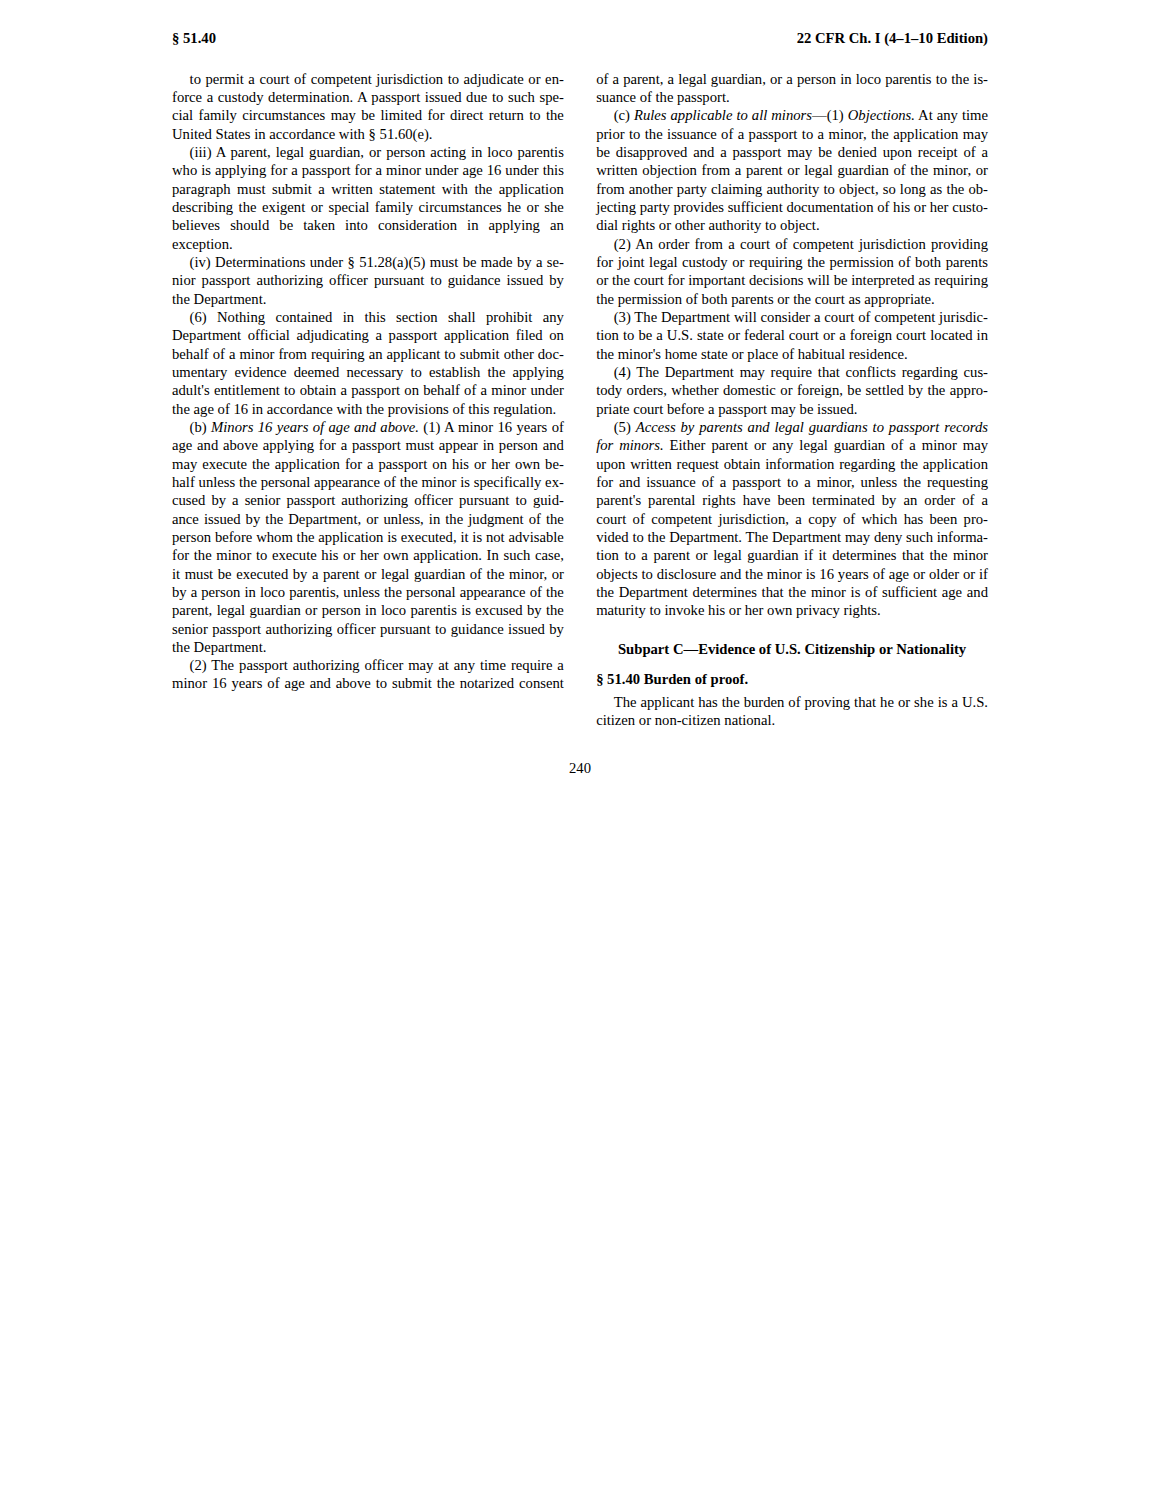§ 51.40 22 CFR Ch. I (4–1–10 Edition)
to permit a court of competent jurisdiction to adjudicate or enforce a custody determination. A passport issued due to such special family circumstances may be limited for direct return to the United States in accordance with § 51.60(e).
(iii) A parent, legal guardian, or person acting in loco parentis who is applying for a passport for a minor under age 16 under this paragraph must submit a written statement with the application describing the exigent or special family circumstances he or she believes should be taken into consideration in applying an exception.
(iv) Determinations under § 51.28(a)(5) must be made by a senior passport authorizing officer pursuant to guidance issued by the Department.
(6) Nothing contained in this section shall prohibit any Department official adjudicating a passport application filed on behalf of a minor from requiring an applicant to submit other documentary evidence deemed necessary to establish the applying adult's entitlement to obtain a passport on behalf of a minor under the age of 16 in accordance with the provisions of this regulation.
(b) Minors 16 years of age and above. (1) A minor 16 years of age and above applying for a passport must appear in person and may execute the application for a passport on his or her own behalf unless the personal appearance of the minor is specifically excused by a senior passport authorizing officer pursuant to guidance issued by the Department, or unless, in the judgment of the person before whom the application is executed, it is not advisable for the minor to execute his or her own application. In such case, it must be executed by a parent or legal guardian of the minor, or by a person in loco parentis, unless the personal appearance of the parent, legal guardian or person in loco parentis is excused by the senior passport authorizing officer pursuant to guidance issued by the Department.
(2) The passport authorizing officer may at any time require a minor 16 years of age and above to submit the notarized consent of a parent, a legal guardian, or a person in loco parentis to the issuance of the passport.
(c) Rules applicable to all minors—(1) Objections. At any time prior to the issuance of a passport to a minor, the application may be disapproved and a passport may be denied upon receipt of a written objection from a parent or legal guardian of the minor, or from another party claiming authority to object, so long as the objecting party provides sufficient documentation of his or her custodial rights or other authority to object.
(2) An order from a court of competent jurisdiction providing for joint legal custody or requiring the permission of both parents or the court for important decisions will be interpreted as requiring the permission of both parents or the court as appropriate.
(3) The Department will consider a court of competent jurisdiction to be a U.S. state or federal court or a foreign court located in the minor's home state or place of habitual residence.
(4) The Department may require that conflicts regarding custody orders, whether domestic or foreign, be settled by the appropriate court before a passport may be issued.
(5) Access by parents and legal guardians to passport records for minors. Either parent or any legal guardian of a minor may upon written request obtain information regarding the application for and issuance of a passport to a minor, unless the requesting parent's parental rights have been terminated by an order of a court of competent jurisdiction, a copy of which has been provided to the Department. The Department may deny such information to a parent or legal guardian if it determines that the minor objects to disclosure and the minor is 16 years of age or older or if the Department determines that the minor is of sufficient age and maturity to invoke his or her own privacy rights.
Subpart C—Evidence of U.S. Citizenship or Nationality
§ 51.40 Burden of proof.
The applicant has the burden of proving that he or she is a U.S. citizen or non-citizen national.
240